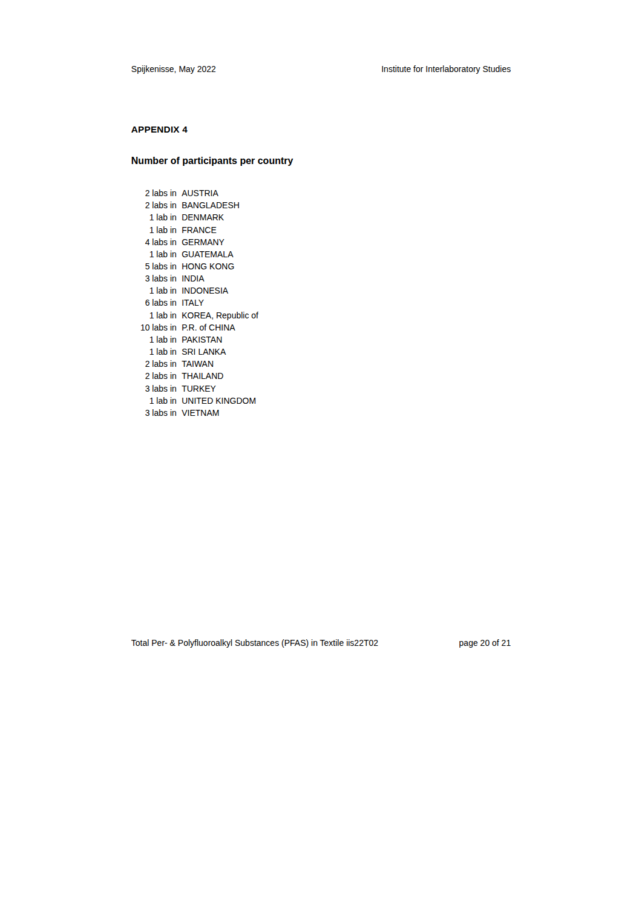Spijkenisse, May 2022
Institute for Interlaboratory Studies
APPENDIX 4
Number of participants per country
| 2 labs in | AUSTRIA |
| 2 labs in | BANGLADESH |
| 1 lab in | DENMARK |
| 1 lab in | FRANCE |
| 4 labs in | GERMANY |
| 1 lab in | GUATEMALA |
| 5 labs in | HONG KONG |
| 3 labs in | INDIA |
| 1 lab in | INDONESIA |
| 6 labs in | ITALY |
| 1 lab in | KOREA, Republic of |
| 10 labs in | P.R. of CHINA |
| 1 lab in | PAKISTAN |
| 1 lab in | SRI LANKA |
| 2 labs in | TAIWAN |
| 2 labs in | THAILAND |
| 3 labs in | TURKEY |
| 1 lab in | UNITED KINGDOM |
| 3 labs in | VIETNAM |
Total Per- & Polyfluoroalkyl Substances (PFAS) in Textile iis22T02
page 20 of 21